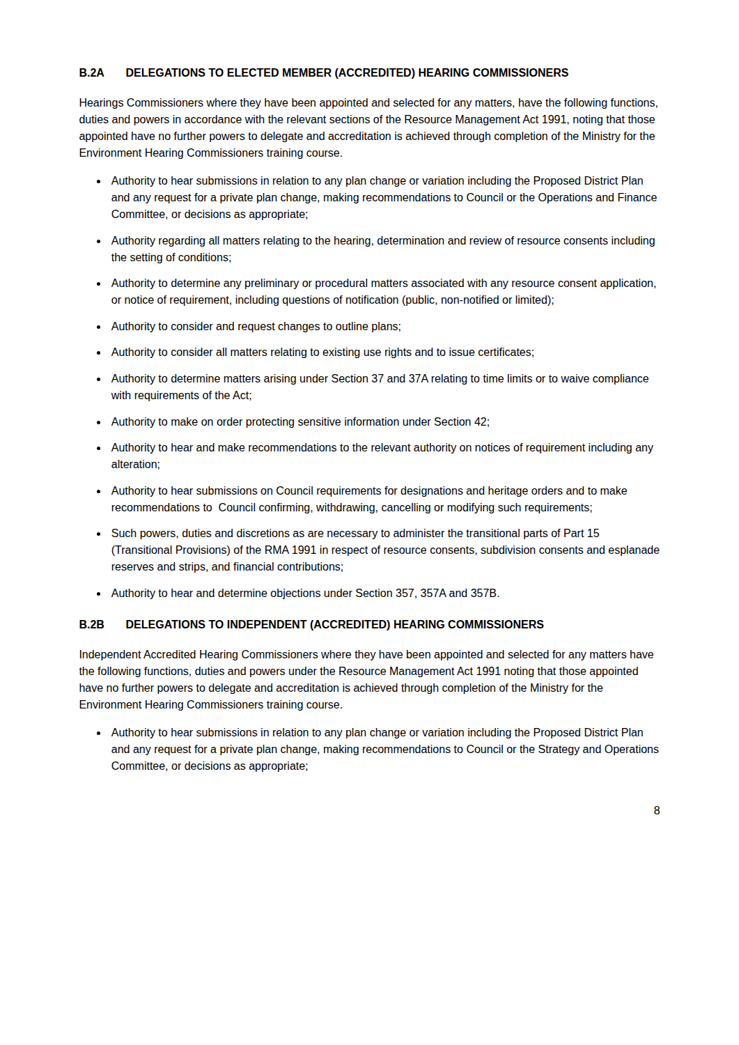B.2ADELEGATIONS TO ELECTED MEMBER (ACCREDITED) HEARING COMMISSIONERS
Hearings Commissioners where they have been appointed and selected for any matters, have the following functions, duties and powers in accordance with the relevant sections of the Resource Management Act 1991, noting that those appointed have no further powers to delegate and accreditation is achieved through completion of the Ministry for the Environment Hearing Commissioners training course.
Authority to hear submissions in relation to any plan change or variation including the Proposed District Plan and any request for a private plan change, making recommendations to Council or the Operations and Finance Committee, or decisions as appropriate;
Authority regarding all matters relating to the hearing, determination and review of resource consents including the setting of conditions;
Authority to determine any preliminary or procedural matters associated with any resource consent application, or notice of requirement, including questions of notification (public, non-notified or limited);
Authority to consider and request changes to outline plans;
Authority to consider all matters relating to existing use rights and to issue certificates;
Authority to determine matters arising under Section 37 and 37A relating to time limits or to waive compliance with requirements of the Act;
Authority to make on order protecting sensitive information under Section 42;
Authority to hear and make recommendations to the relevant authority on notices of requirement including any alteration;
Authority to hear submissions on Council requirements for designations and heritage orders and to make recommendations to Council confirming, withdrawing, cancelling or modifying such requirements;
Such powers, duties and discretions as are necessary to administer the transitional parts of Part 15 (Transitional Provisions) of the RMA 1991 in respect of resource consents, subdivision consents and esplanade reserves and strips, and financial contributions;
Authority to hear and determine objections under Section 357, 357A and 357B.
B.2BDELEGATIONS TO INDEPENDENT (ACCREDITED) HEARING COMMISSIONERS
Independent Accredited Hearing Commissioners where they have been appointed and selected for any matters have the following functions, duties and powers under the Resource Management Act 1991 noting that those appointed have no further powers to delegate and accreditation is achieved through completion of the Ministry for the Environment Hearing Commissioners training course.
Authority to hear submissions in relation to any plan change or variation including the Proposed District Plan and any request for a private plan change, making recommendations to Council or the Strategy and Operations Committee, or decisions as appropriate;
8